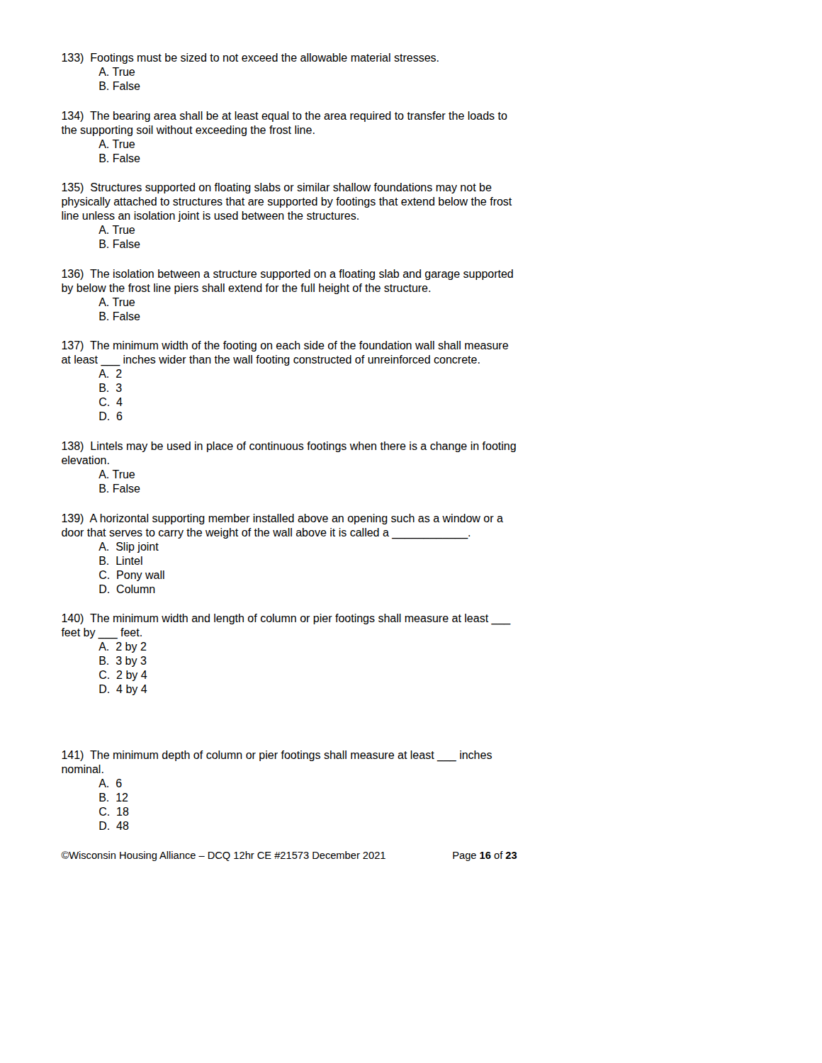133) Footings must be sized to not exceed the allowable material stresses.
A. True
B. False
134) The bearing area shall be at least equal to the area required to transfer the loads to the supporting soil without exceeding the frost line.
A. True
B. False
135) Structures supported on floating slabs or similar shallow foundations may not be physically attached to structures that are supported by footings that extend below the frost line unless an isolation joint is used between the structures.
A. True
B. False
136) The isolation between a structure supported on a floating slab and garage supported by below the frost line piers shall extend for the full height of the structure.
A. True
B. False
137) The minimum width of the footing on each side of the foundation wall shall measure at least ___ inches wider than the wall footing constructed of unreinforced concrete.
A. 2
B. 3
C. 4
D. 6
138) Lintels may be used in place of continuous footings when there is a change in footing elevation.
A. True
B. False
139) A horizontal supporting member installed above an opening such as a window or a door that serves to carry the weight of the wall above it is called a ____________.
A. Slip joint
B. Lintel
C. Pony wall
D. Column
140) The minimum width and length of column or pier footings shall measure at least ___ feet by ___ feet.
A. 2 by 2
B. 3 by 3
C. 2 by 4
D. 4 by 4
141) The minimum depth of column or pier footings shall measure at least ___ inches nominal.
A. 6
B. 12
C. 18
D. 48
©Wisconsin Housing Alliance – DCQ 12hr CE #21573 December 2021 Page 16 of 23